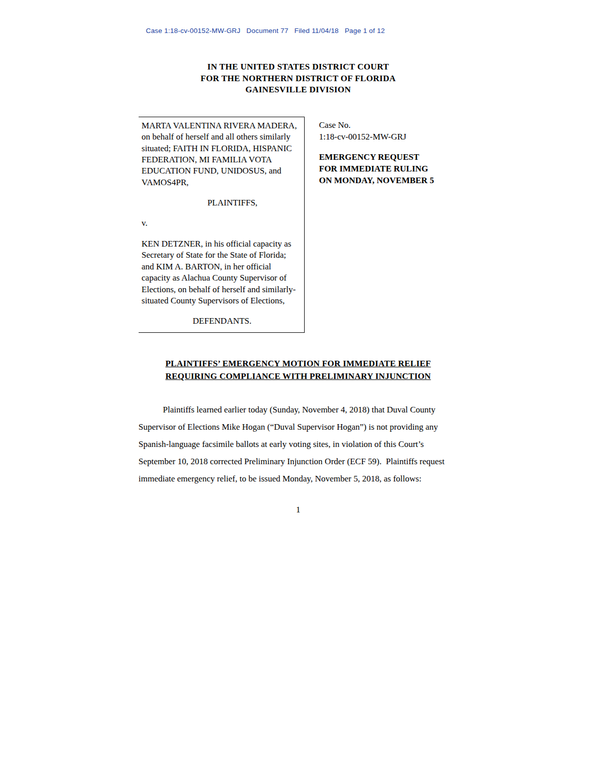Case 1:18-cv-00152-MW-GRJ Document 77 Filed 11/04/18 Page 1 of 12
IN THE UNITED STATES DISTRICT COURT
FOR THE NORTHERN DISTRICT OF FLORIDA
GAINESVILLE DIVISION
| MARTA VALENTINA RIVERA MADERA, on behalf of herself and all others similarly situated; FAITH IN FLORIDA, HISPANIC FEDERATION, MI FAMILIA VOTA EDUCATION FUND, UNIDOSUS, and VAMOS4PR, PLAINTIFFS, v. KEN DETZNER, in his official capacity as Secretary of State for the State of Florida; and KIM A. BARTON, in her official capacity as Alachua County Supervisor of Elections, on behalf of herself and similarly-situated County Supervisors of Elections, DEFENDANTS. | Case No. 1:18-cv-00152-MW-GRJ EMERGENCY REQUEST FOR IMMEDIATE RULING ON MONDAY, NOVEMBER 5 |
PLAINTIFFS’ EMERGENCY MOTION FOR IMMEDIATE RELIEF
REQUIRING COMPLIANCE WITH PRELIMINARY INJUNCTION
Plaintiffs learned earlier today (Sunday, November 4, 2018) that Duval County Supervisor of Elections Mike Hogan (“Duval Supervisor Hogan”) is not providing any Spanish-language facsimile ballots at early voting sites, in violation of this Court’s September 10, 2018 corrected Preliminary Injunction Order (ECF 59). Plaintiffs request immediate emergency relief, to be issued Monday, November 5, 2018, as follows:
1